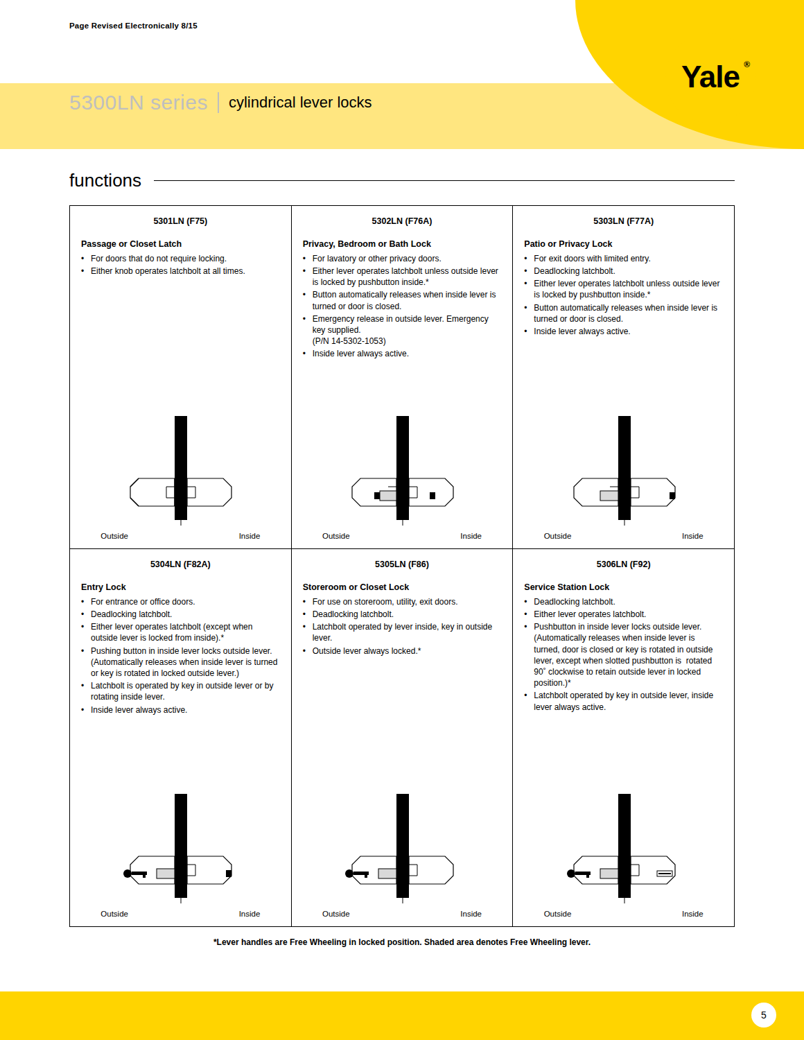Page Revised Electronically 8/15
5300LN series cylindrical lever locks
Yale®
functions
| 5301LN (F75) Passage or Closet Latch For doors that do not require locking. Either knob operates latchbolt at all times. Outside Inside | 5302LN (F76A) Privacy, Bedroom or Bath Lock For lavatory or other privacy doors. Either lever operates latchbolt unless outside lever is locked by pushbutton inside.* Button automatically releases when inside lever is turned or door is closed. Emergency release in outside lever. Emergency key supplied. (P/N 14-5302-1053) Inside lever always active. Outside Inside | 5303LN (F77A) Patio or Privacy Lock For exit doors with limited entry. Deadlocking latchbolt. Either lever operates latchbolt unless outside lever is locked by pushbutton inside.* Button automatically releases when inside lever is turned or door is closed. Inside lever always active. Outside Inside |
| 5304LN (F82A) Entry Lock For entrance or office doors. Deadlocking latchbolt. Either lever operates latchbolt (except when outside lever is locked from inside).* Pushing button in inside lever locks outside lever. (Automatically releases when inside lever is turned or key is rotated in locked outside lever.) Latchbolt is operated by key in outside lever or by rotating inside lever. Inside lever always active. Outside Inside | 5305LN (F86) Storeroom or Closet Lock For use on storeroom, utility, exit doors. Deadlocking latchbolt. Latchbolt operated by lever inside, key in outside lever. Outside lever always locked.* Outside Inside | 5306LN (F92) Service Station Lock Deadlocking latchbolt. Either lever operates latchbolt. Pushbutton in inside lever locks outside lever. (Automatically releases when inside lever is turned, door is closed or key is rotated in outside lever, except when slotted pushbutton is rotated 90˚ clockwise to retain outside lever in locked position.)* Latchbolt operated by key in outside lever, inside lever always active. Outside Inside |
*Lever handles are Free Wheeling in locked position. Shaded area denotes Free Wheeling lever.
5